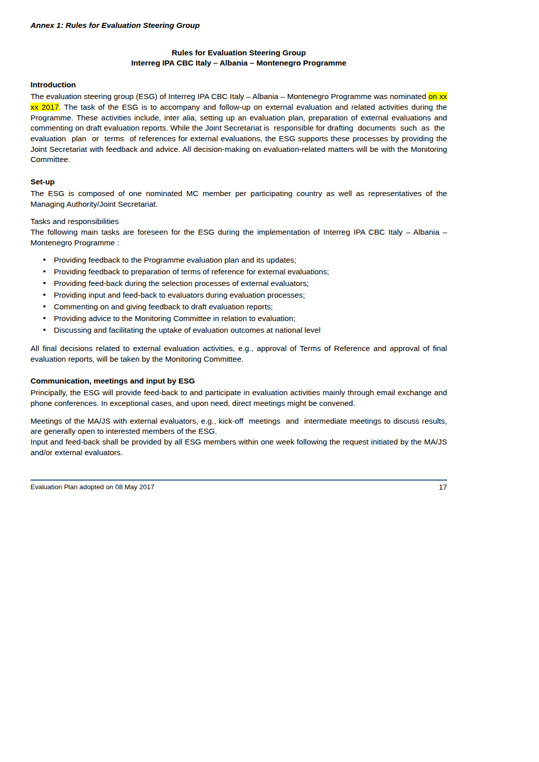Annex 1: Rules for Evaluation Steering Group
Rules for Evaluation Steering Group Interreg IPA CBC Italy – Albania – Montenegro Programme
Introduction
The evaluation steering group (ESG) of Interreg IPA CBC Italy – Albania – Montenegro Programme was nominated on xx xx 2017. The task of the ESG is to accompany and follow-up on external evaluation and related activities during the Programme. These activities include, inter alia, setting up an evaluation plan, preparation of external evaluations and commenting on draft evaluation reports. While the Joint Secretariat is responsible for drafting documents such as the evaluation plan or terms of references for external evaluations, the ESG supports these processes by providing the Joint Secretariat with feedback and advice. All decision-making on evaluation-related matters will be with the Monitoring Committee.
Set-up
The ESG is composed of one nominated MC member per participating country as well as representatives of the Managing Authority/Joint Secretariat.
Tasks and responsibilities
The following main tasks are foreseen for the ESG during the implementation of Interreg IPA CBC Italy – Albania – Montenegro Programme :
Providing feedback to the Programme evaluation plan and its updates;
Providing feedback to preparation of terms of reference for external evaluations;
Providing feed-back during the selection processes of external evaluators;
Providing input and feed-back to evaluators during evaluation processes;
Commenting on and giving feedback to draft evaluation reports;
Providing advice to the Monitoring Committee in relation to evaluation;
Discussing and facilitating the uptake of evaluation outcomes at national level
All final decisions related to external evaluation activities, e.g., approval of Terms of Reference and approval of final evaluation reports, will be taken by the Monitoring Committee.
Communication, meetings and input by ESG
Principally, the ESG will provide feed-back to and participate in evaluation activities mainly through email exchange and phone conferences. In exceptional cases, and upon need, direct meetings might be convened.
Meetings of the MA/JS with external evaluators, e.g., kick-off meetings and intermediate meetings to discuss results, are generally open to interested members of the ESG.
Input and feed-back shall be provided by all ESG members within one week following the request initiated by the MA/JS and/or external evaluators.
Evaluation Plan adopted on 08 May 2017
17